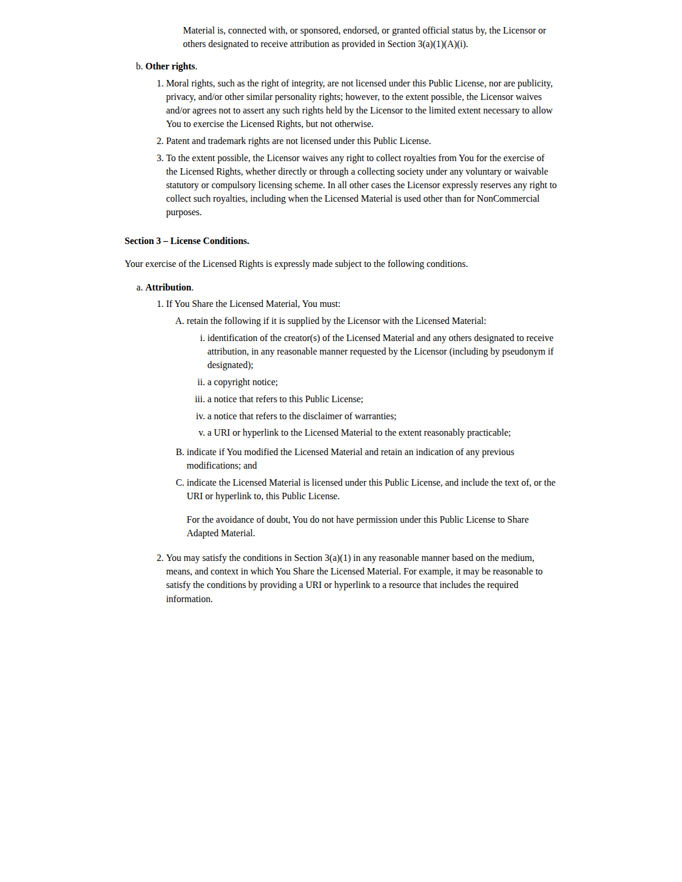Material is, connected with, or sponsored, endorsed, or granted official status by, the Licensor or others designated to receive attribution as provided in Section 3(a)(1)(A)(i).
Other rights.
Moral rights, such as the right of integrity, are not licensed under this Public License, nor are publicity, privacy, and/or other similar personality rights; however, to the extent possible, the Licensor waives and/or agrees not to assert any such rights held by the Licensor to the limited extent necessary to allow You to exercise the Licensed Rights, but not otherwise.
Patent and trademark rights are not licensed under this Public License.
To the extent possible, the Licensor waives any right to collect royalties from You for the exercise of the Licensed Rights, whether directly or through a collecting society under any voluntary or waivable statutory or compulsory licensing scheme. In all other cases the Licensor expressly reserves any right to collect such royalties, including when the Licensed Material is used other than for NonCommercial purposes.
Section 3 – License Conditions.
Your exercise of the Licensed Rights is expressly made subject to the following conditions.
Attribution.
If You Share the Licensed Material, You must:
retain the following if it is supplied by the Licensor with the Licensed Material:
identification of the creator(s) of the Licensed Material and any others designated to receive attribution, in any reasonable manner requested by the Licensor (including by pseudonym if designated);
a copyright notice;
a notice that refers to this Public License;
a notice that refers to the disclaimer of warranties;
a URI or hyperlink to the Licensed Material to the extent reasonably practicable;
indicate if You modified the Licensed Material and retain an indication of any previous modifications; and
indicate the Licensed Material is licensed under this Public License, and include the text of, or the URI or hyperlink to, this Public License.
For the avoidance of doubt, You do not have permission under this Public License to Share Adapted Material.
You may satisfy the conditions in Section 3(a)(1) in any reasonable manner based on the medium, means, and context in which You Share the Licensed Material. For example, it may be reasonable to satisfy the conditions by providing a URI or hyperlink to a resource that includes the required information.